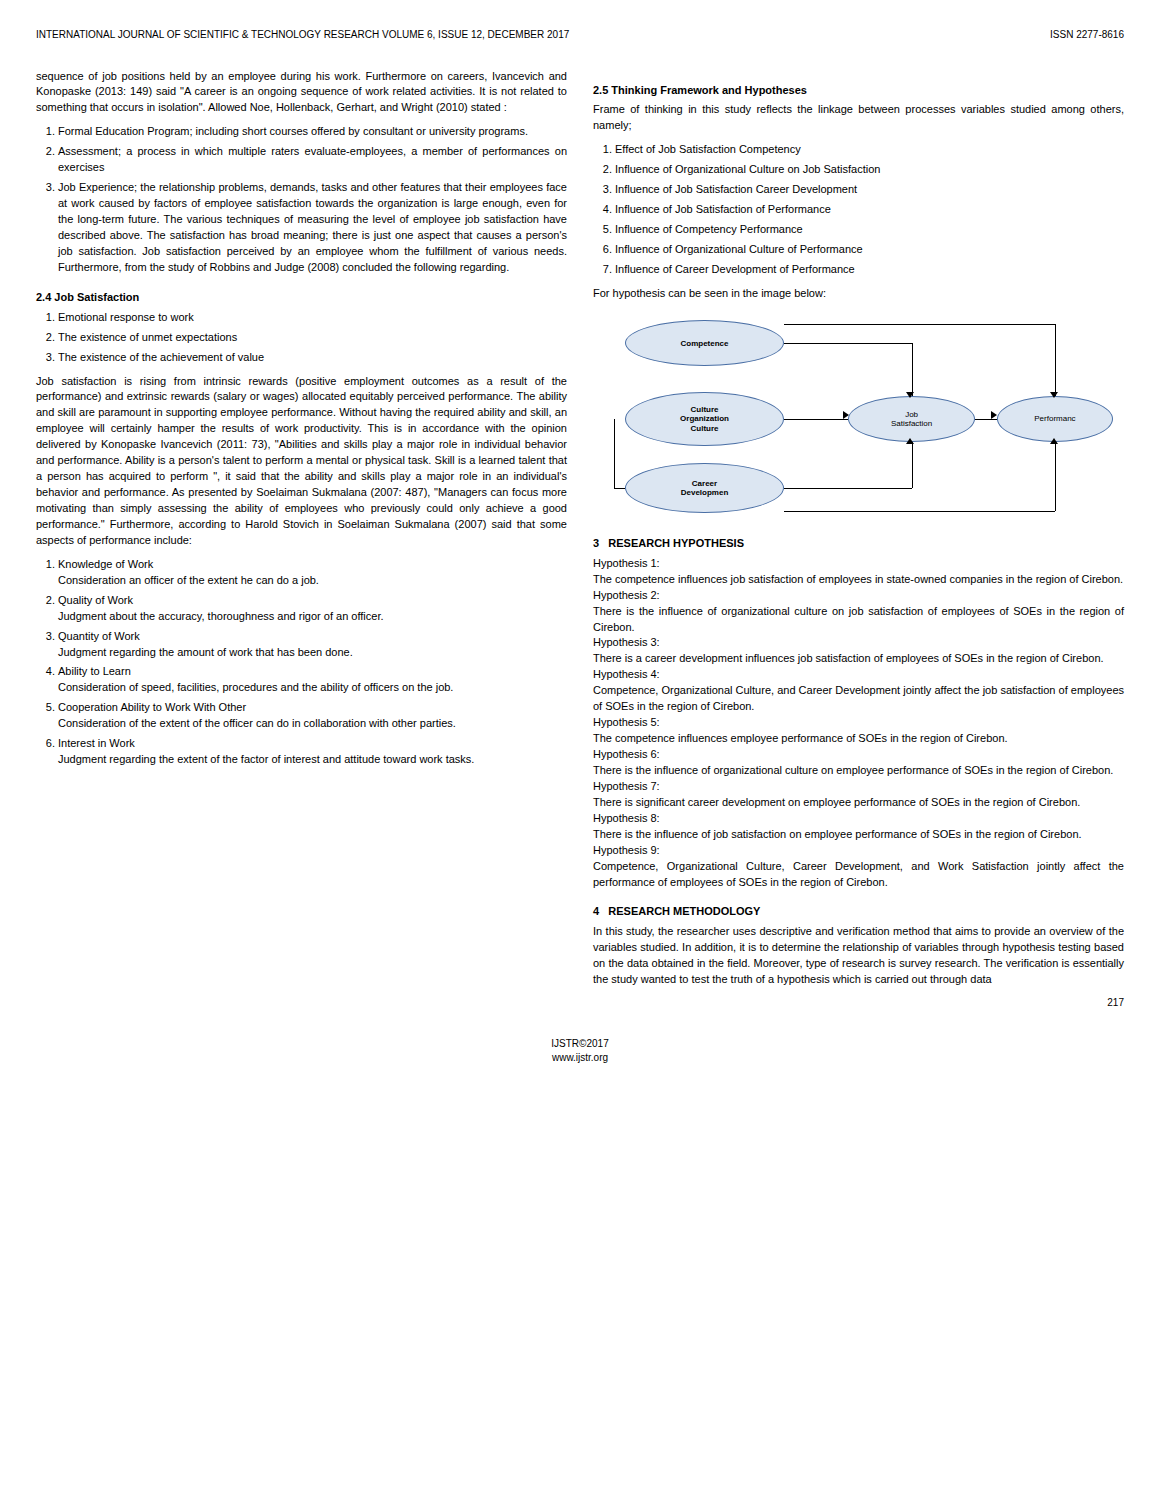INTERNATIONAL JOURNAL OF SCIENTIFIC & TECHNOLOGY RESEARCH VOLUME 6, ISSUE 12, DECEMBER 2017 ISSN 2277-8616
sequence of job positions held by an employee during his work. Furthermore on careers, Ivancevich and Konopaske (2013: 149) said "A career is an ongoing sequence of work related activities. It is not related to something that occurs in isolation". Allowed Noe, Hollenback, Gerhart, and Wright (2010) stated :
Formal Education Program; including short courses offered by consultant or university programs.
Assessment; a process in which multiple raters evaluate-employees, a member of performances on exercises
Job Experience; the relationship problems, demands, tasks and other features that their employees face at work caused by factors of employee satisfaction towards the organization is large enough, even for the long-term future. The various techniques of measuring the level of employee job satisfaction have described above. The satisfaction has broad meaning; there is just one aspect that causes a person's job satisfaction. Job satisfaction perceived by an employee whom the fulfillment of various needs. Furthermore, from the study of Robbins and Judge (2008) concluded the following regarding.
2.4 Job Satisfaction
Emotional response to work
The existence of unmet expectations
The existence of the achievement of value
Job satisfaction is rising from intrinsic rewards (positive employment outcomes as a result of the performance) and extrinsic rewards (salary or wages) allocated equitably perceived performance. The ability and skill are paramount in supporting employee performance. Without having the required ability and skill, an employee will certainly hamper the results of work productivity. This is in accordance with the opinion delivered by Konopaske Ivancevich (2011: 73), "Abilities and skills play a major role in individual behavior and performance. Ability is a person's talent to perform a mental or physical task. Skill is a learned talent that a person has acquired to perform ", it said that the ability and skills play a major role in an individual's behavior and performance. As presented by Soelaiman Sukmalana (2007: 487), "Managers can focus more motivating than simply assessing the ability of employees who previously could only achieve a good performance." Furthermore, according to Harold Stovich in Soelaiman Sukmalana (2007) said that some aspects of performance include:
Knowledge of Work
Consideration an officer of the extent he can do a job.
Quality of Work
Judgment about the accuracy, thoroughness and rigor of an officer.
Quantity of Work
Judgment regarding the amount of work that has been done.
Ability to Learn
Consideration of speed, facilities, procedures and the ability of officers on the job.
Cooperation Ability to Work With Other
Consideration of the extent of the officer can do in collaboration with other parties.
Interest in Work
Judgment regarding the extent of the factor of interest and attitude toward work tasks.
2.5 Thinking Framework and Hypotheses
Frame of thinking in this study reflects the linkage between processes variables studied among others, namely;
Effect of Job Satisfaction Competency
Influence of Organizational Culture on Job Satisfaction
Influence of Job Satisfaction Career Development
Influence of Job Satisfaction of Performance
Influence of Competency Performance
Influence of Organizational Culture of Performance
Influence of Career Development of Performance
For hypothesis can be seen in the image below:
Competence
Culture
Organization
Culture
Career
Developmen
Job
Satisfaction
Performanc
3 RESEARCH HYPOTHESIS
Hypothesis 1:
The competence influences job satisfaction of employees in state-owned companies in the region of Cirebon.
Hypothesis 2:
There is the influence of organizational culture on job satisfaction of employees of SOEs in the region of Cirebon.
Hypothesis 3:
There is a career development influences job satisfaction of employees of SOEs in the region of Cirebon.
Hypothesis 4:
Competence, Organizational Culture, and Career Development jointly affect the job satisfaction of employees of SOEs in the region of Cirebon.
Hypothesis 5:
The competence influences employee performance of SOEs in the region of Cirebon.
Hypothesis 6:
There is the influence of organizational culture on employee performance of SOEs in the region of Cirebon.
Hypothesis 7:
There is significant career development on employee performance of SOEs in the region of Cirebon.
Hypothesis 8:
There is the influence of job satisfaction on employee performance of SOEs in the region of Cirebon.
Hypothesis 9:
Competence, Organizational Culture, Career Development, and Work Satisfaction jointly affect the performance of employees of SOEs in the region of Cirebon.
4 RESEARCH METHODOLOGY
In this study, the researcher uses descriptive and verification method that aims to provide an overview of the variables studied. In addition, it is to determine the relationship of variables through hypothesis testing based on the data obtained in the field. Moreover, type of research is survey research. The verification is essentially the study wanted to test the truth of a hypothesis which is carried out through data
217
IJSTR©2017
www.ijstr.org